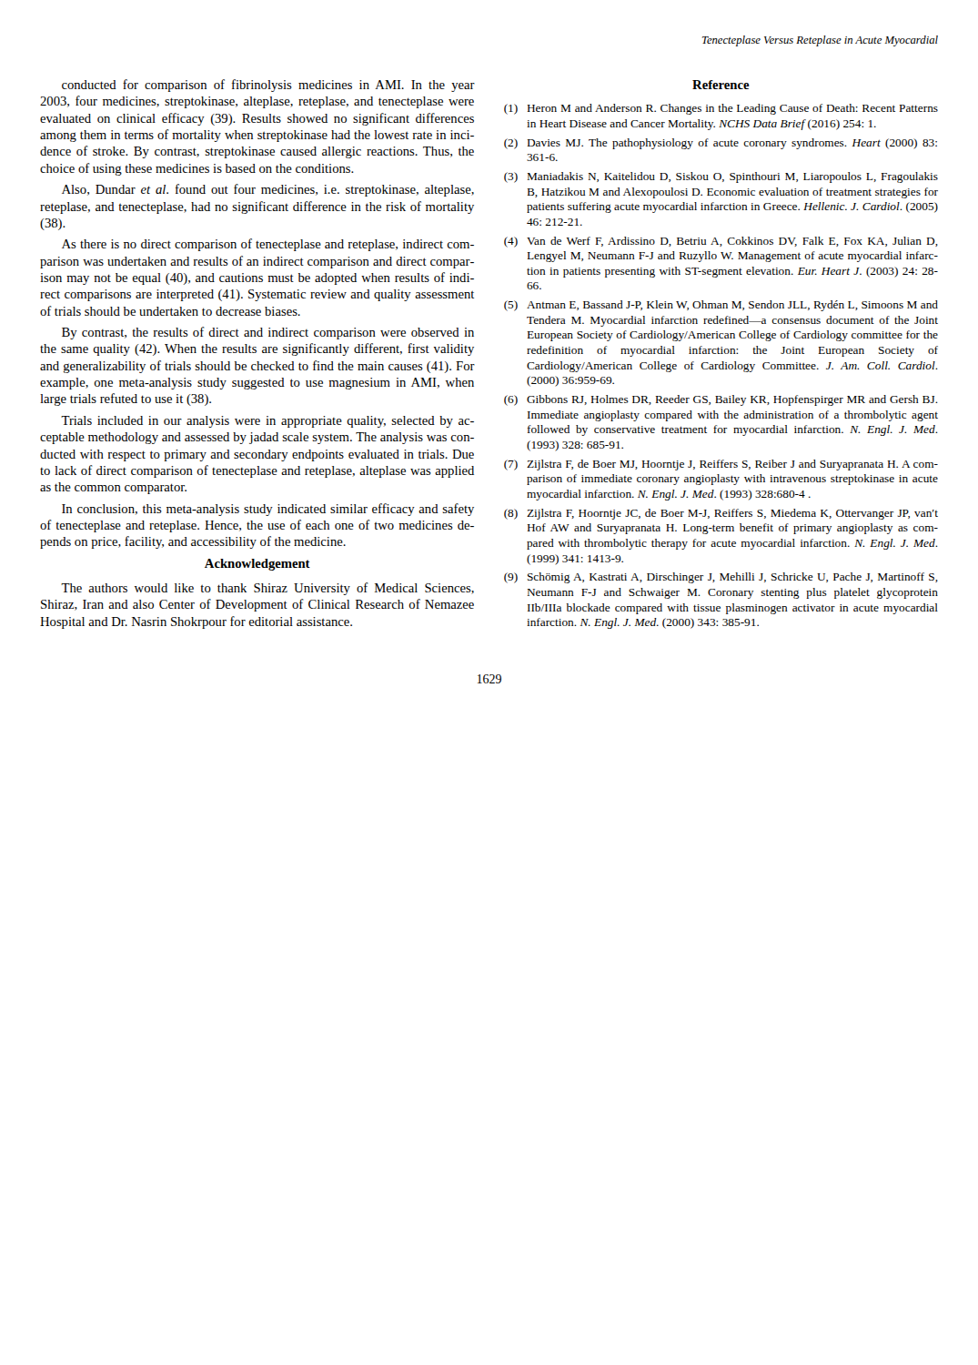Tenecteplase Versus Reteplase in Acute Myocardial
conducted for comparison of fibrinolysis medicines in AMI. In the year 2003, four medicines, streptokinase, alteplase, reteplase, and tenecteplase were evaluated on clinical efficacy (39). Results showed no significant differences among them in terms of mortality when streptokinase had the lowest rate in incidence of stroke. By contrast, streptokinase caused allergic reactions. Thus, the choice of using these medicines is based on the conditions.
Also, Dundar et al. found out four medicines, i.e. streptokinase, alteplase, reteplase, and tenecteplase, had no significant difference in the risk of mortality (38).
As there is no direct comparison of tenecteplase and reteplase, indirect comparison was undertaken and results of an indirect comparison and direct comparison may not be equal (40), and cautions must be adopted when results of indirect comparisons are interpreted (41). Systematic review and quality assessment of trials should be undertaken to decrease biases.
By contrast, the results of direct and indirect comparison were observed in the same quality (42). When the results are significantly different, first validity and generalizability of trials should be checked to find the main causes (41). For example, one meta-analysis study suggested to use magnesium in AMI, when large trials refuted to use it (38).
Trials included in our analysis were in appropriate quality, selected by acceptable methodology and assessed by jadad scale system. The analysis was conducted with respect to primary and secondary endpoints evaluated in trials. Due to lack of direct comparison of tenecteplase and reteplase, alteplase was applied as the common comparator.
In conclusion, this meta-analysis study indicated similar efficacy and safety of tenecteplase and reteplase. Hence, the use of each one of two medicines depends on price, facility, and accessibility of the medicine.
Acknowledgement
The authors would like to thank Shiraz University of Medical Sciences, Shiraz, Iran and also Center of Development of Clinical Research of Nemazee Hospital and Dr. Nasrin Shokrpour for editorial assistance.
Reference
(1) Heron M and Anderson R. Changes in the Leading Cause of Death: Recent Patterns in Heart Disease and Cancer Mortality. NCHS Data Brief (2016) 254: 1.
(2) Davies MJ. The pathophysiology of acute coronary syndromes. Heart (2000) 83: 361-6.
(3) Maniadakis N, Kaitelidou D, Siskou O, Spinthouri M, Liaropoulos L, Fragoulakis B, Hatzikou M and Alexopoulosi D. Economic evaluation of treatment strategies for patients suffering acute myocardial infarction in Greece. Hellenic. J. Cardiol. (2005) 46: 212-21.
(4) Van de Werf F, Ardissino D, Betriu A, Cokkinos DV, Falk E, Fox KA, Julian D, Lengyel M, Neumann F-J and Ruzyllo W. Management of acute myocardial infarction in patients presenting with ST-segment elevation. Eur. Heart J. (2003) 24: 28-66.
(5) Antman E, Bassand J-P, Klein W, Ohman M, Sendon JLL, Rydén L, Simoons M and Tendera M. Myocardial infarction redefined—a consensus document of the Joint European Society of Cardiology/American College of Cardiology committee for the redefinition of myocardial infarction: the Joint European Society of Cardiology/American College of Cardiology Committee. J. Am. Coll. Cardiol. (2000) 36:959-69.
(6) Gibbons RJ, Holmes DR, Reeder GS, Bailey KR, Hopfenspirger MR and Gersh BJ. Immediate angioplasty compared with the administration of a thrombolytic agent followed by conservative treatment for myocardial infarction. N. Engl. J. Med. (1993) 328: 685-91.
(7) Zijlstra F, de Boer MJ, Hoorntje J, Reiffers S, Reiber J and Suryapranata H. A comparison of immediate coronary angioplasty with intravenous streptokinase in acute myocardial infarction. N. Engl. J. Med. (1993) 328:680-4 .
(8) Zijlstra F, Hoorntje JC, de Boer M-J, Reiffers S, Miedema K, Ottervanger JP, van′t Hof AW and Suryapranata H. Long-term benefit of primary angioplasty as compared with thrombolytic therapy for acute myocardial infarction. N. Engl. J. Med. (1999) 341: 1413-9.
(9) Schömig A, Kastrati A, Dirschinger J, Mehilli J, Schricke U, Pache J, Martinoff S, Neumann F-J and Schwaiger M. Coronary stenting plus platelet glycoprotein IIb/IIIa blockade compared with tissue plasminogen activator in acute myocardial infarction. N. Engl. J. Med. (2000) 343: 385-91.
1629